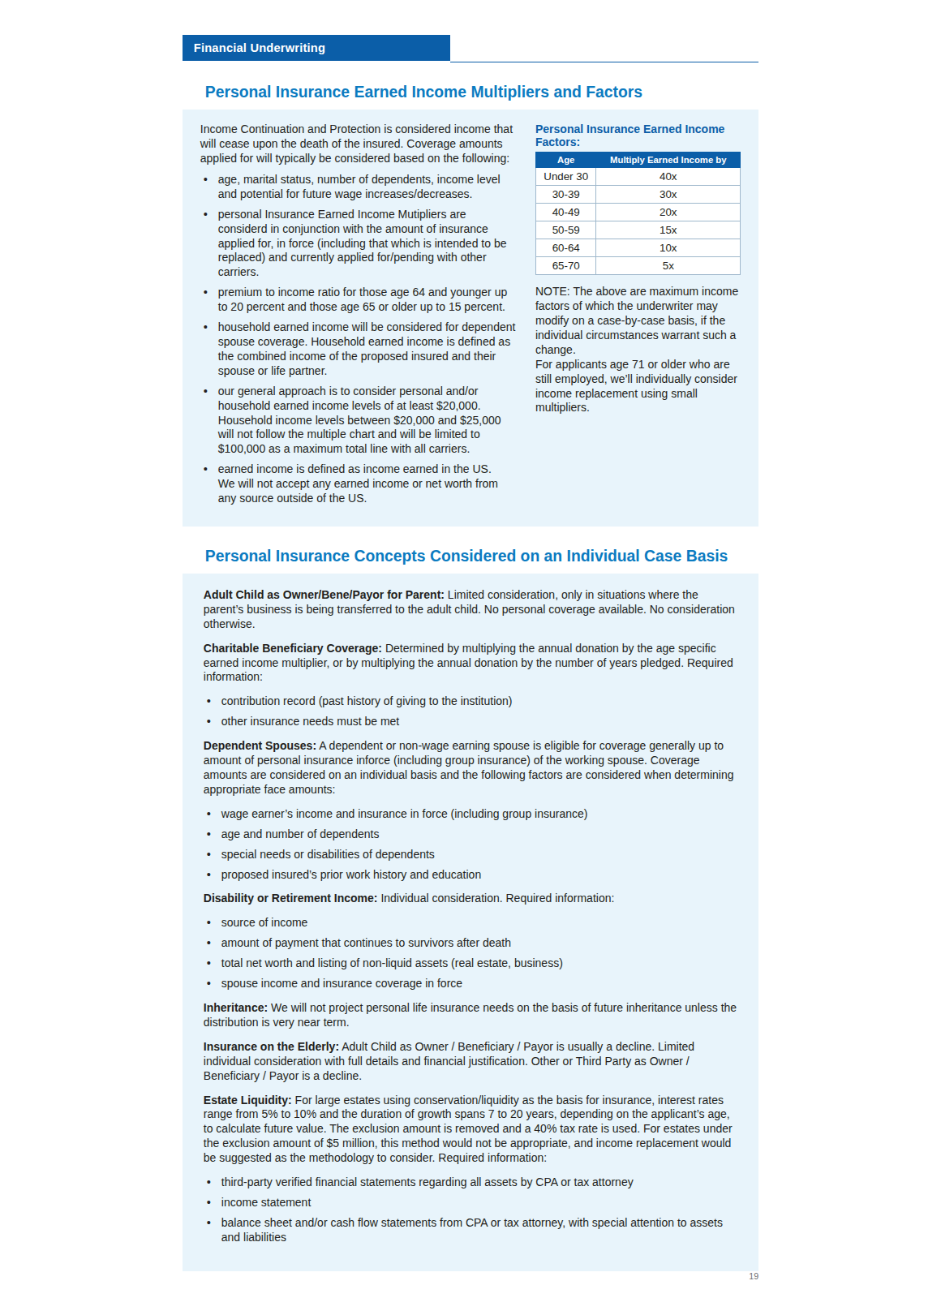Financial Underwriting
Personal Insurance Earned Income Multipliers and Factors
Income Continuation and Protection is considered income that will cease upon the death of the insured. Coverage amounts applied for will typically be considered based on the following:
age, marital status, number of dependents, income level and potential for future wage increases/decreases.
personal Insurance Earned Income Mutipliers are considerd in conjunction with the amount of insurance applied for, in force (including that which is intended to be replaced) and currently applied for/pending with other carriers.
premium to income ratio for those age 64 and younger up to 20 percent and those age 65 or older up to 15 percent.
household earned income will be considered for dependent spouse coverage. Household earned income is defined as the combined income of the proposed insured and their spouse or life partner.
our general approach is to consider personal and/or household earned income levels of at least $20,000. Household income levels between $20,000 and $25,000 will not follow the multiple chart and will be limited to $100,000 as a maximum total line with all carriers.
earned income is defined as income earned in the US.
We will not accept any earned income or net worth from any source outside of the US.
Personal Insurance Earned Income Factors:
| Age | Multiply Earned Income by |
| --- | --- |
| Under 30 | 40x |
| 30-39 | 30x |
| 40-49 | 20x |
| 50-59 | 15x |
| 60-64 | 10x |
| 65-70 | 5x |
NOTE: The above are maximum income factors of which the underwriter may modify on a case-by-case basis, if the individual circumstances warrant such a change.
For applicants age 71 or older who are still employed, we’ll individually consider income replacement using small multipliers.
Personal Insurance Concepts Considered on an Individual Case Basis
Adult Child as Owner/Bene/Payor for Parent: Limited consideration, only in situations where the parent’s business is being transferred to the adult child. No personal coverage available. No consideration otherwise.
Charitable Beneficiary Coverage: Determined by multiplying the annual donation by the age specific earned income multiplier, or by multiplying the annual donation by the number of years pledged. Required information:
contribution record (past history of giving to the institution)
other insurance needs must be met
Dependent Spouses: A dependent or non-wage earning spouse is eligible for coverage generally up to amount of personal insurance inforce (including group insurance) of the working spouse. Coverage amounts are considered on an individual basis and the following factors are considered when determining appropriate face amounts:
wage earner’s income and insurance in force (including group insurance)
age and number of dependents
special needs or disabilities of dependents
proposed insured’s prior work history and education
Disability or Retirement Income: Individual consideration. Required information:
source of income
amount of payment that continues to survivors after death
total net worth and listing of non-liquid assets (real estate, business)
spouse income and insurance coverage in force
Inheritance: We will not project personal life insurance needs on the basis of future inheritance unless the distribution is very near term.
Insurance on the Elderly: Adult Child as Owner / Beneficiary / Payor is usually a decline. Limited individual consideration with full details and financial justification. Other or Third Party as Owner / Beneficiary / Payor is a decline.
Estate Liquidity: For large estates using conservation/liquidity as the basis for insurance, interest rates range from 5% to 10% and the duration of growth spans 7 to 20 years, depending on the applicant’s age, to calculate future value. The exclusion amount is removed and a 40% tax rate is used. For estates under the exclusion amount of $5 million, this method would not be appropriate, and income replacement would be suggested as the methodology to consider. Required information:
third-party verified financial statements regarding all assets by CPA or tax attorney
income statement
balance sheet and/or cash flow statements from CPA or tax attorney, with special attention to assets and liabilities
19